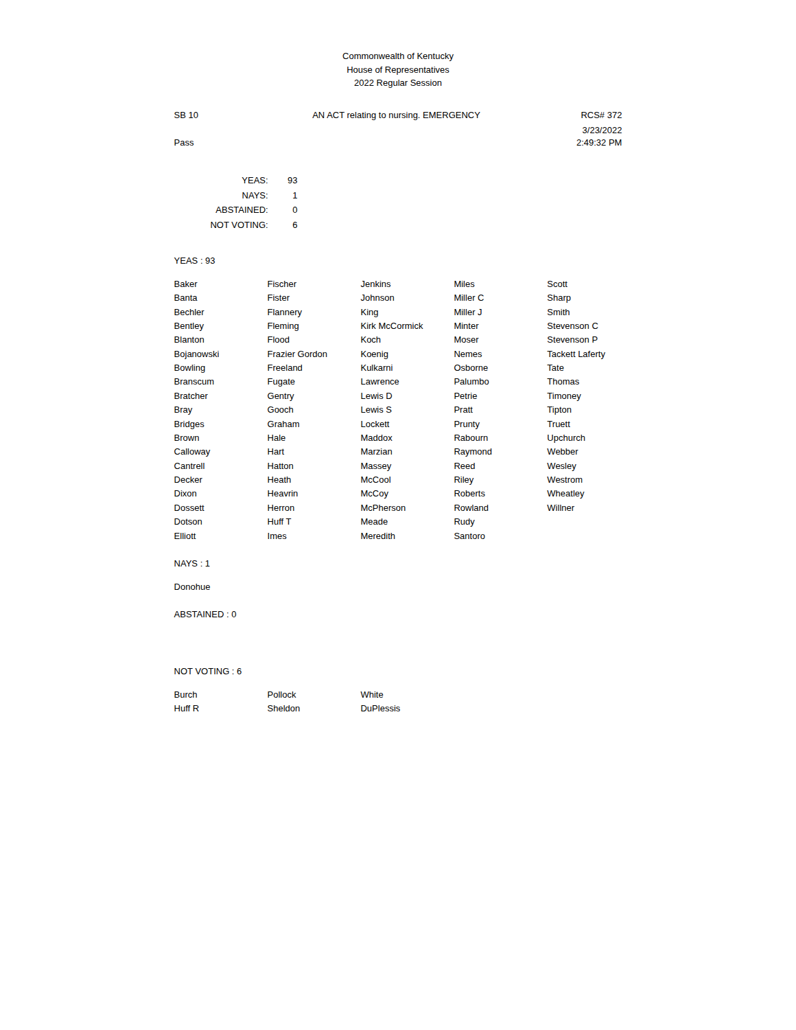Commonwealth of Kentucky
House of Representatives
2022 Regular Session
SB 10
AN ACT relating to nursing. EMERGENCY
RCS# 372
3/23/2022
Pass
2:49:32 PM
| YEAS: | 93 |
| NAYS: | 1 |
| ABSTAINED: | 0 |
| NOT VOTING: | 6 |
YEAS : 93
Baker
Banta
Bechler
Bentley
Blanton
Bojanowski
Bowling
Branscum
Bratcher
Bray
Bridges
Brown
Calloway
Cantrell
Decker
Dixon
Dossett
Dotson
Elliott
Fischer
Fister
Flannery
Fleming
Flood
Frazier Gordon
Freeland
Fugate
Gentry
Gooch
Graham
Hale
Hart
Hatton
Heath
Heavrin
Herron
Huff T
Imes
Jenkins
Johnson
King
Kirk McCormick
Koch
Koenig
Kulkarni
Lawrence
Lewis D
Lewis S
Lockett
Maddox
Marzian
Massey
McCool
McCoy
McPherson
Meade
Meredith
Miles
Miller C
Miller J
Minter
Moser
Nemes
Osborne
Palumbo
Petrie
Pratt
Prunty
Rabourn
Raymond
Reed
Riley
Roberts
Rowland
Rudy
Santoro
Scott
Sharp
Smith
Stevenson C
Stevenson P
Tackett Laferty
Tate
Thomas
Timoney
Tipton
Truett
Upchurch
Webber
Wesley
Westrom
Wheatley
Willner
NAYS : 1
Donohue
ABSTAINED : 0
NOT VOTING : 6
Burch
Huff R
Pollock
Sheldon
White
DuPlessis